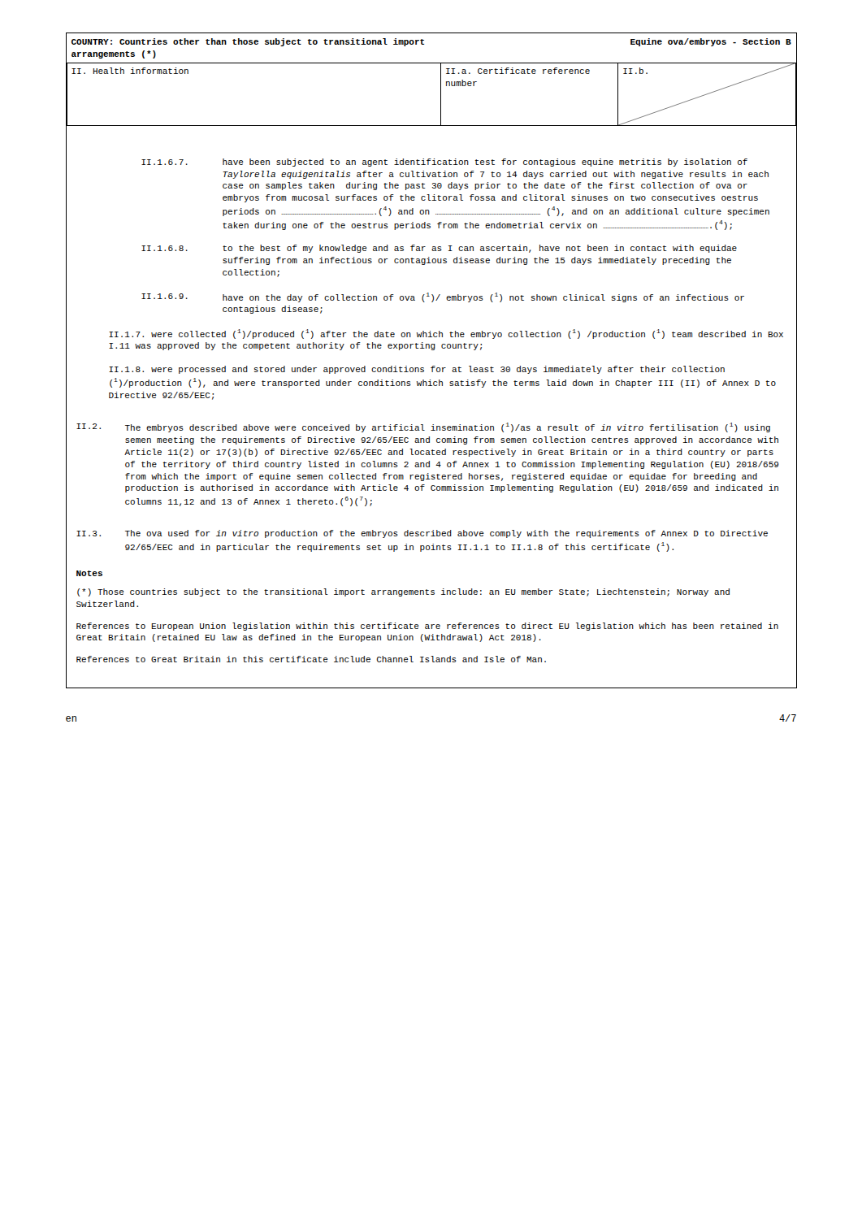COUNTRY: Countries other than those subject to transitional import arrangements (*)
Equine ova/embryos - Section B
| II. Health information | II.a. Certificate reference number | II.b. |
II.1.6.7.
have been subjected to an agent identification test for contagious equine metritis by isolation of Taylorella equigenitalis after a cultivation of 7 to 14 days carried out with negative results in each case on samples taken during the past 30 days prior to the date of the first collection of ova or embryos from mucosal surfaces of the clitoral fossa and clitoral sinuses on two consecutives oestrus periods on ……………………………………………………….(4) and on ……………………………………………………………… (4), and on an additional culture specimen taken during one of the oestrus periods from the endometrial cervix on ……………………………………………………………….(4);
II.1.6.8.
to the best of my knowledge and as far as I can ascertain, have not been in contact with equidae suffering from an infectious or contagious disease during the 15 days immediately preceding the collection;
II.1.6.9.
have on the day of collection of ova (1)/ embryos (1) not shown clinical signs of an infectious or contagious disease;
II.1.7. were collected (1)/produced (1) after the date on which the embryo collection (1) /production (1) team described in Box I.11 was approved by the competent authority of the exporting country;
II.1.8. were processed and stored under approved conditions for at least 30 days immediately after their collection (1)/production (1), and were transported under conditions which satisfy the terms laid down in Chapter III (II) of Annex D to Directive 92/65/EEC;
II.2.
The embryos described above were conceived by artificial insemination (1)/as a result of in vitro fertilisation (1) using semen meeting the requirements of Directive 92/65/EEC and coming from semen collection centres approved in accordance with Article 11(2) or 17(3)(b) of Directive 92/65/EEC and located respectively in Great Britain or in a third country or parts of the territory of third country listed in columns 2 and 4 of Annex 1 to Commission Implementing Regulation (EU) 2018/659 from which the import of equine semen collected from registered horses, registered equidae or equidae for breeding and production is authorised in accordance with Article 4 of Commission Implementing Regulation (EU) 2018/659 and indicated in columns 11,12 and 13 of Annex 1 thereto.(6)(7);
II.3.
The ova used for in vitro production of the embryos described above comply with the requirements of Annex D to Directive 92/65/EEC and in particular the requirements set up in points II.1.1 to II.1.8 of this certificate (1).
Notes
(*) Those countries subject to the transitional import arrangements include: an EU member State; Liechtenstein; Norway and Switzerland.
References to European Union legislation within this certificate are references to direct EU legislation which has been retained in Great Britain (retained EU law as defined in the European Union (Withdrawal) Act 2018).
References to Great Britain in this certificate include Channel Islands and Isle of Man.
en
4/7